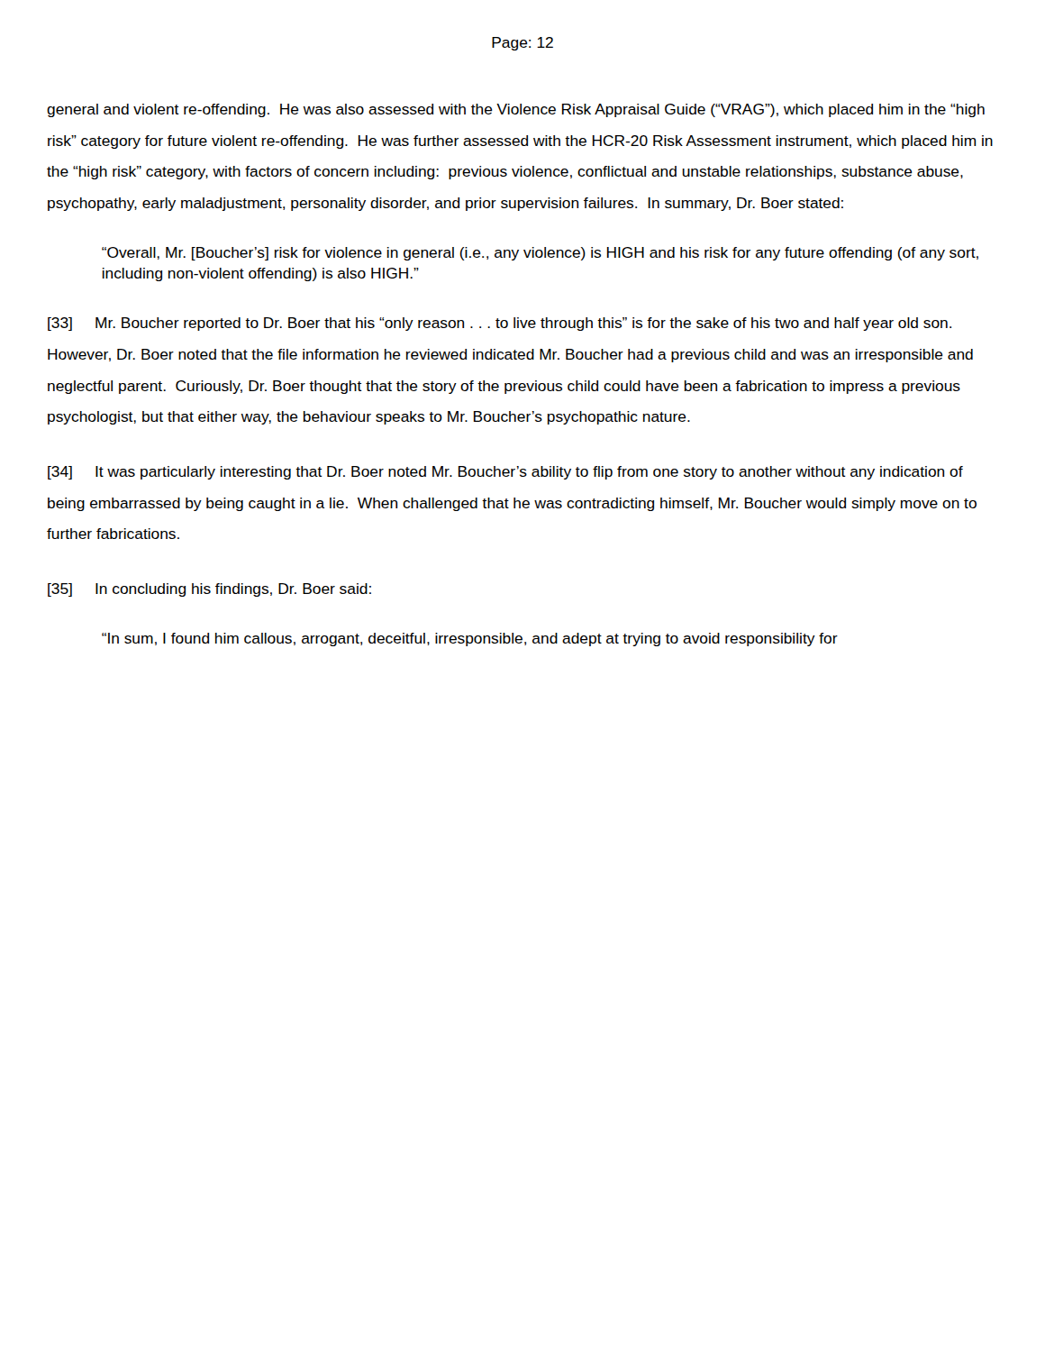Page: 12
general and violent re-offending. He was also assessed with the Violence Risk Appraisal Guide (“VRAG”), which placed him in the “high risk” category for future violent re-offending. He was further assessed with the HCR-20 Risk Assessment instrument, which placed him in the “high risk” category, with factors of concern including: previous violence, conflictual and unstable relationships, substance abuse, psychopathy, early maladjustment, personality disorder, and prior supervision failures. In summary, Dr. Boer stated:
“Overall, Mr. [Boucher’s] risk for violence in general (i.e., any violence) is HIGH and his risk for any future offending (of any sort, including non-violent offending) is also HIGH.”
[33] Mr. Boucher reported to Dr. Boer that his “only reason . . . to live through this” is for the sake of his two and half year old son. However, Dr. Boer noted that the file information he reviewed indicated Mr. Boucher had a previous child and was an irresponsible and neglectful parent. Curiously, Dr. Boer thought that the story of the previous child could have been a fabrication to impress a previous psychologist, but that either way, the behaviour speaks to Mr. Boucher’s psychopathic nature.
[34] It was particularly interesting that Dr. Boer noted Mr. Boucher’s ability to flip from one story to another without any indication of being embarrassed by being caught in a lie. When challenged that he was contradicting himself, Mr. Boucher would simply move on to further fabrications.
[35] In concluding his findings, Dr. Boer said:
“In sum, I found him callous, arrogant, deceitful, irresponsible, and adept at trying to avoid responsibility for